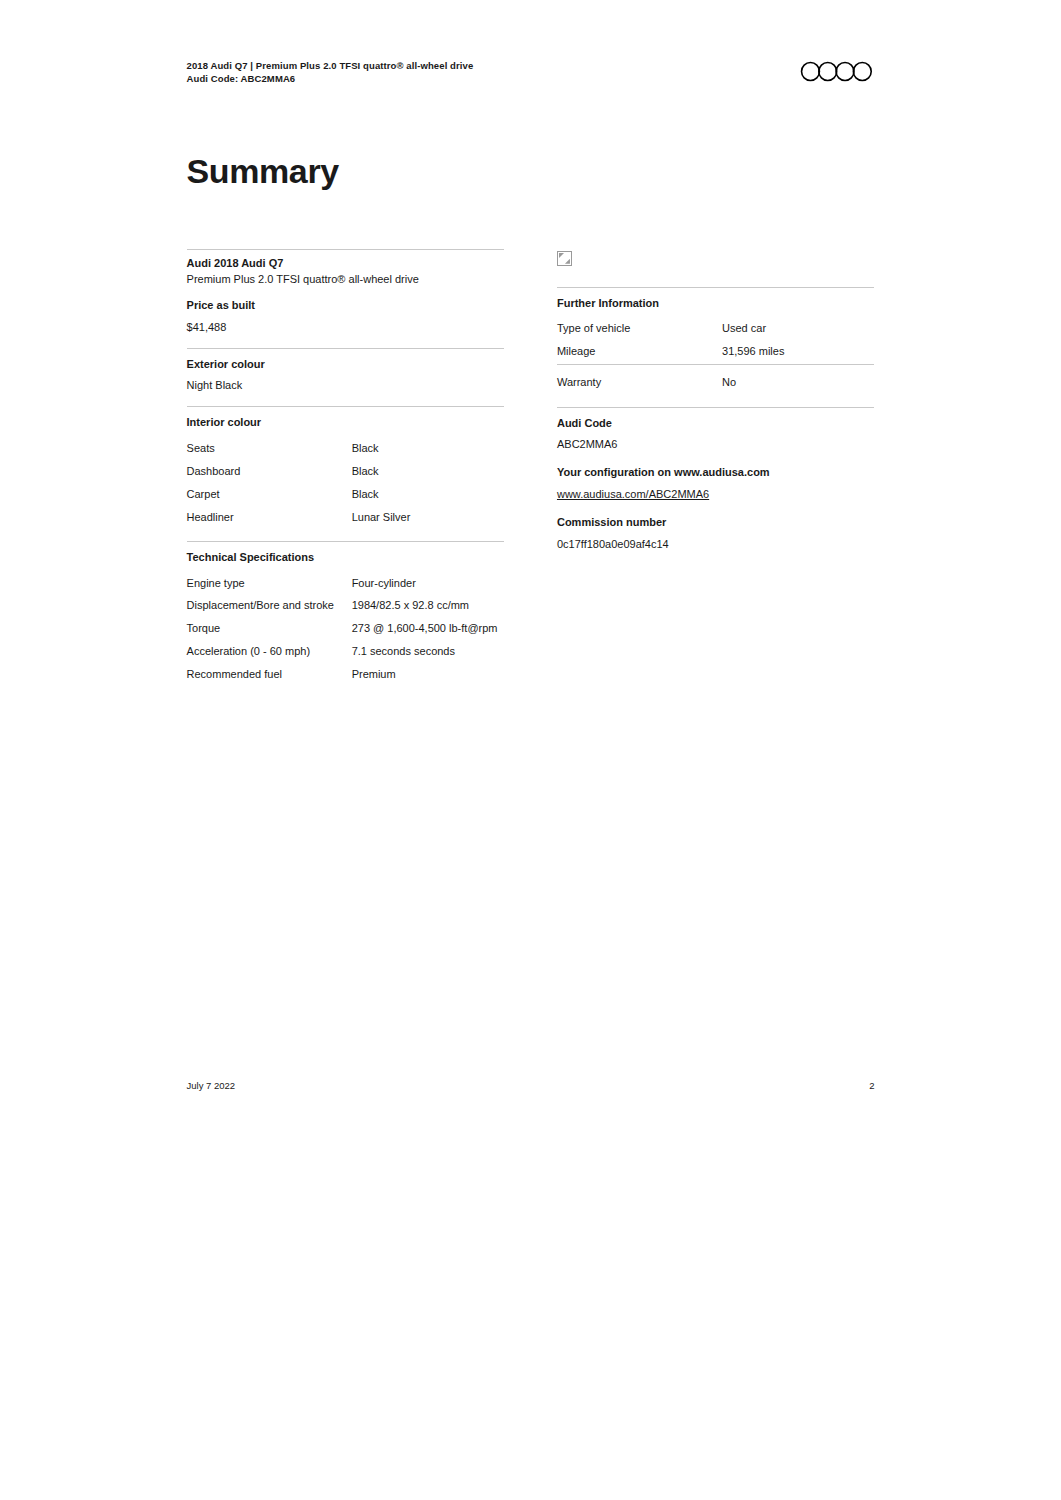2018 Audi Q7 | Premium Plus 2.0 TFSI quattro® all-wheel drive
Audi Code: ABC2MMA6
Summary
Audi 2018 Audi Q7
Premium Plus 2.0 TFSI quattro® all-wheel drive
Price as built
$41,488
Exterior colour
Night Black
Interior colour
| Seats | Black |
| Dashboard | Black |
| Carpet | Black |
| Headliner | Lunar Silver |
Technical Specifications
| Engine type | Four-cylinder |
| Displacement/Bore and stroke | 1984/82.5 x 92.8 cc/mm |
| Torque | 273 @ 1,600-4,500 lb-ft@rpm |
| Acceleration (0 - 60 mph) | 7.1 seconds seconds |
| Recommended fuel | Premium |
Further Information
| Type of vehicle | Used car |
| Mileage | 31,596 miles |
| Warranty | No |
Audi Code
ABC2MMA6
Your configuration on www.audiusa.com
www.audiusa.com/ABC2MMA6
Commission number
0c17ff180a0e09af4c14
July 7 2022
2